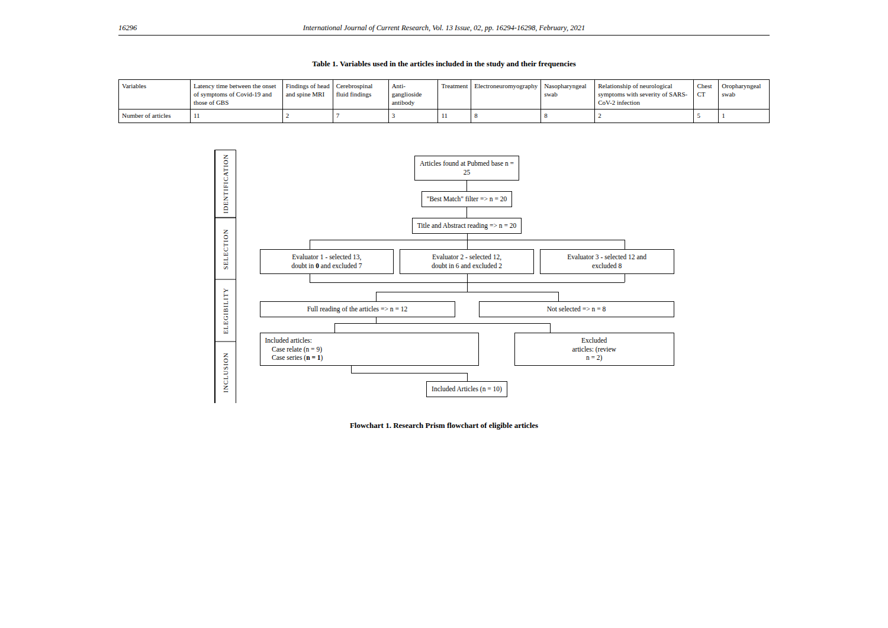16296
International Journal of Current Research, Vol. 13 Issue, 02, pp. 16294-16298, February, 2021
Table 1. Variables used in the articles included in the study and their frequencies
| Variables | Latency time between the onset of symptoms of Covid-19 and those of GBS | Findings of head and spine MRI | Cerebrospinal fluid findings | Anti-ganglioside antibody | Treatment | Electroneuromyography | Nasopharyngeal swab | Relationship of neurological symptoms with severity of SARS-CoV-2 infection | Chest CT | Oropharyngeal swab |
| Number of articles | 11 | 2 | 7 | 3 | 11 | 8 | 8 | 2 | 5 | 1 |
IDENTIFICATION
SELECTION
ELEGIBILITY
INCLUSION
Articles found at Pubmed base n =
25
"Best Match" filter => n = 20
Title and Abstract reading => n = 20
Evaluator 1 - selected 13,
doubt in 0 and excluded 7
Evaluator 2 - selected 12,
doubt in 6 and excluded 2
Evaluator 3 - selected 12 and
excluded 8
Full reading of the articles => n = 12
Not selected => n = 8
Included articles:
Case relate (n = 9)
Case series (n = 1)
Excluded
articles: (review
n = 2)
Included Articles (n = 10)
Flowchart 1. Research Prism flowchart of eligible articles